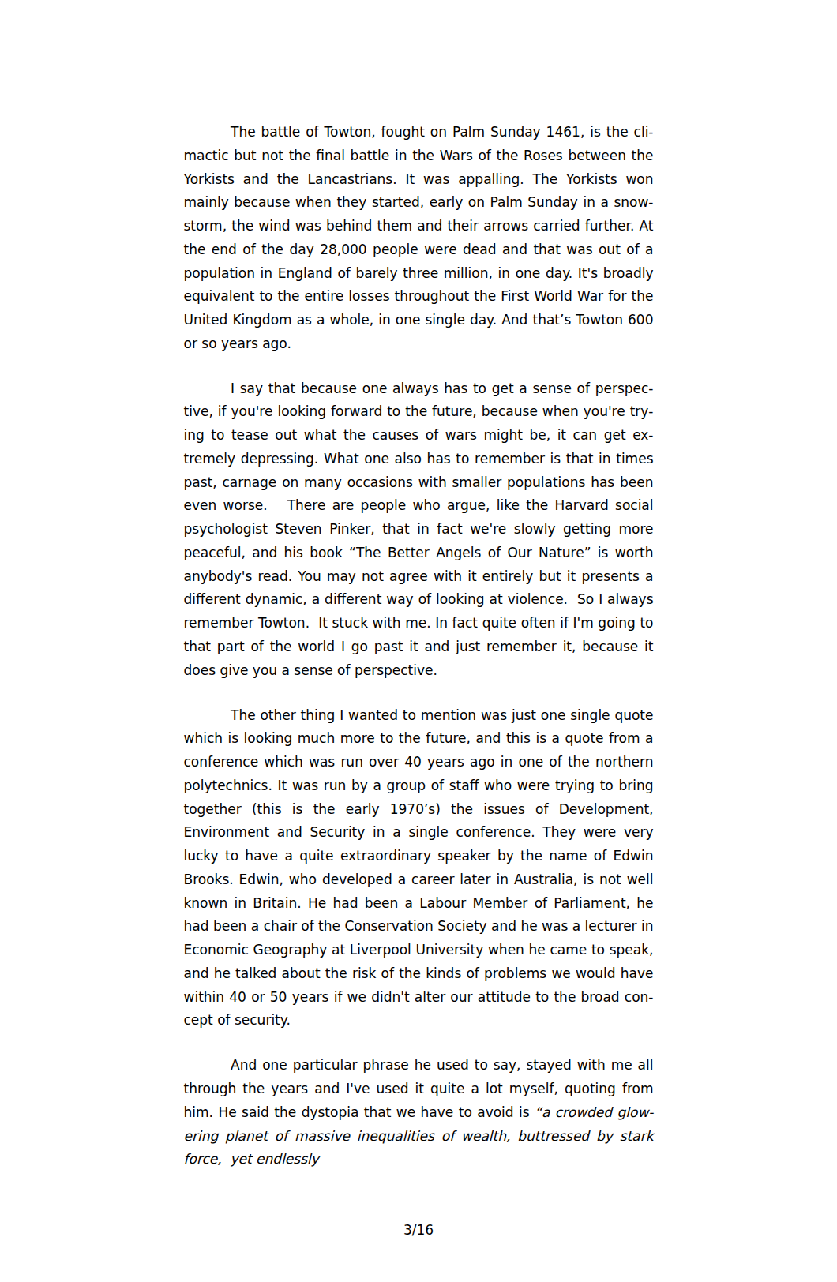The battle of Towton, fought on Palm Sunday 1461, is the climactic but not the final battle in the Wars of the Roses between the Yorkists and the Lancastrians. It was appalling. The Yorkists won mainly because when they started, early on Palm Sunday in a snowstorm, the wind was behind them and their arrows carried further. At the end of the day 28,000 people were dead and that was out of a population in England of barely three million, in one day. It's broadly equivalent to the entire losses throughout the First World War for the United Kingdom as a whole, in one single day. And that’s Towton 600 or so years ago.
I say that because one always has to get a sense of perspective, if you're looking forward to the future, because when you're trying to tease out what the causes of wars might be, it can get extremely depressing. What one also has to remember is that in times past, carnage on many occasions with smaller populations has been even worse. There are people who argue, like the Harvard social psychologist Steven Pinker, that in fact we're slowly getting more peaceful, and his book “The Better Angels of Our Nature” is worth anybody's read. You may not agree with it entirely but it presents a different dynamic, a different way of looking at violence. So I always remember Towton. It stuck with me. In fact quite often if I'm going to that part of the world I go past it and just remember it, because it does give you a sense of perspective.
The other thing I wanted to mention was just one single quote which is looking much more to the future, and this is a quote from a conference which was run over 40 years ago in one of the northern polytechnics. It was run by a group of staff who were trying to bring together (this is the early 1970’s) the issues of Development, Environment and Security in a single conference. They were very lucky to have a quite extraordinary speaker by the name of Edwin Brooks. Edwin, who developed a career later in Australia, is not well known in Britain. He had been a Labour Member of Parliament, he had been a chair of the Conservation Society and he was a lecturer in Economic Geography at Liverpool University when he came to speak, and he talked about the risk of the kinds of problems we would have within 40 or 50 years if we didn't alter our attitude to the broad concept of security.
And one particular phrase he used to say, stayed with me all through the years and I've used it quite a lot myself, quoting from him. He said the dystopia that we have to avoid is “a crowded glowering planet of massive inequalities of wealth, buttressed by stark force, yet endlessly
3/16